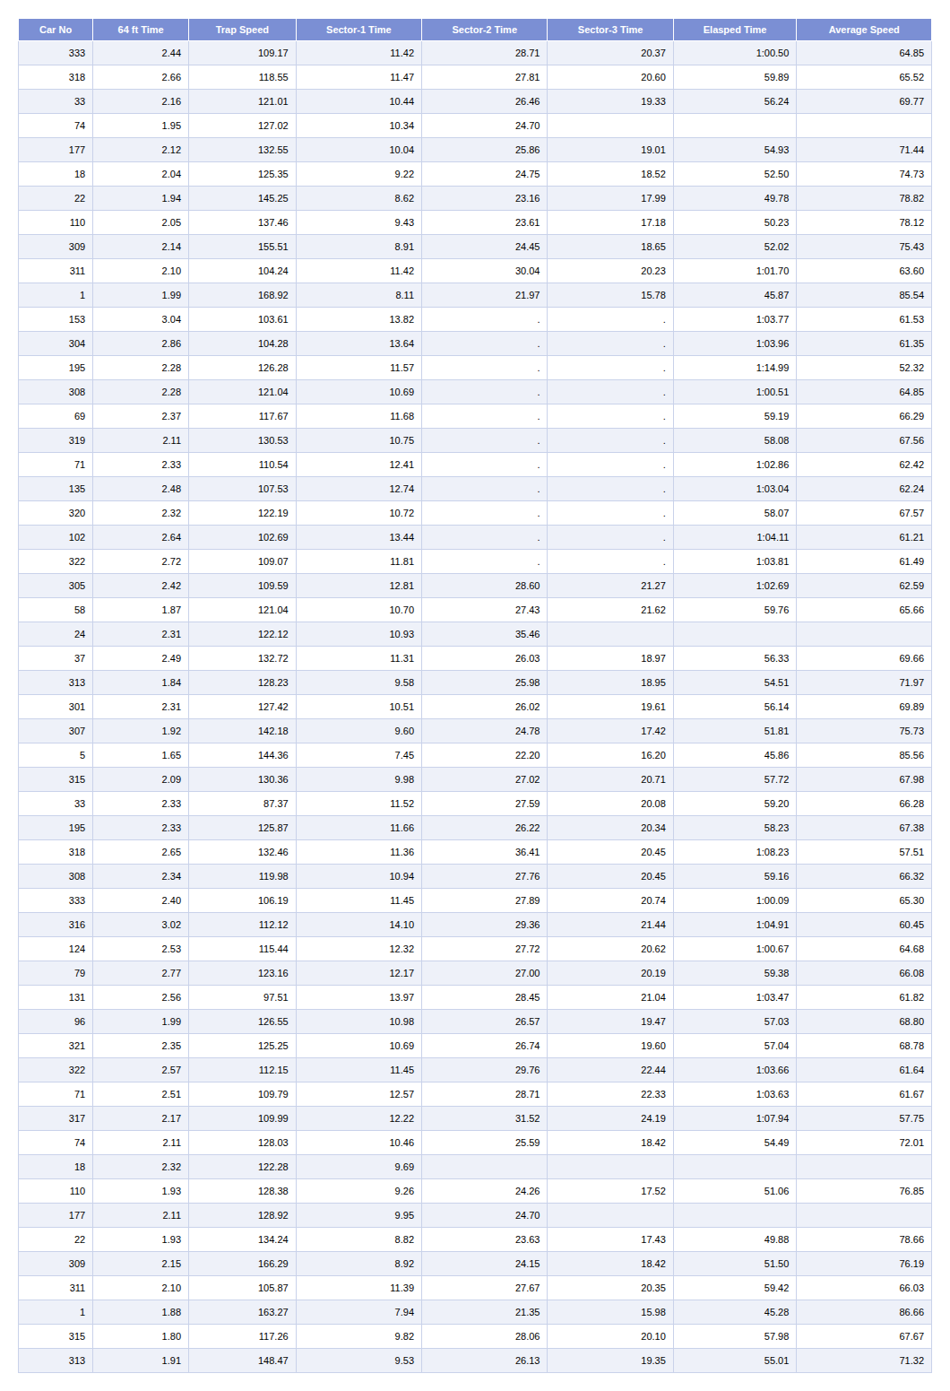| Car No | 64 ft Time | Trap Speed | Sector-1 Time | Sector-2 Time | Sector-3 Time | Elasped Time | Average Speed |
| --- | --- | --- | --- | --- | --- | --- | --- |
| 333 | 2.44 | 109.17 | 11.42 | 28.71 | 20.37 | 1:00.50 | 64.85 |
| 318 | 2.66 | 118.55 | 11.47 | 27.81 | 20.60 | 59.89 | 65.52 |
| 33 | 2.16 | 121.01 | 10.44 | 26.46 | 19.33 | 56.24 | 69.77 |
| 74 | 1.95 | 127.02 | 10.34 | 24.70 | | | |
| 177 | 2.12 | 132.55 | 10.04 | 25.86 | 19.01 | 54.93 | 71.44 |
| 18 | 2.04 | 125.35 | 9.22 | 24.75 | 18.52 | 52.50 | 74.73 |
| 22 | 1.94 | 145.25 | 8.62 | 23.16 | 17.99 | 49.78 | 78.82 |
| 110 | 2.05 | 137.46 | 9.43 | 23.61 | 17.18 | 50.23 | 78.12 |
| 309 | 2.14 | 155.51 | 8.91 | 24.45 | 18.65 | 52.02 | 75.43 |
| 311 | 2.10 | 104.24 | 11.42 | 30.04 | 20.23 | 1:01.70 | 63.60 |
| 1 | 1.99 | 168.92 | 8.11 | 21.97 | 15.78 | 45.87 | 85.54 |
| 153 | 3.04 | 103.61 | 13.82 | . | . | 1:03.77 | 61.53 |
| 304 | 2.86 | 104.28 | 13.64 | . | . | 1:03.96 | 61.35 |
| 195 | 2.28 | 126.28 | 11.57 | . | . | 1:14.99 | 52.32 |
| 308 | 2.28 | 121.04 | 10.69 | . | . | 1:00.51 | 64.85 |
| 69 | 2.37 | 117.67 | 11.68 | . | . | 59.19 | 66.29 |
| 319 | 2.11 | 130.53 | 10.75 | . | . | 58.08 | 67.56 |
| 71 | 2.33 | 110.54 | 12.41 | . | . | 1:02.86 | 62.42 |
| 135 | 2.48 | 107.53 | 12.74 | . | . | 1:03.04 | 62.24 |
| 320 | 2.32 | 122.19 | 10.72 | . | . | 58.07 | 67.57 |
| 102 | 2.64 | 102.69 | 13.44 | . | . | 1:04.11 | 61.21 |
| 322 | 2.72 | 109.07 | 11.81 | . | . | 1:03.81 | 61.49 |
| 305 | 2.42 | 109.59 | 12.81 | 28.60 | 21.27 | 1:02.69 | 62.59 |
| 58 | 1.87 | 121.04 | 10.70 | 27.43 | 21.62 | 59.76 | 65.66 |
| 24 | 2.31 | 122.12 | 10.93 | 35.46 | | | |
| 37 | 2.49 | 132.72 | 11.31 | 26.03 | 18.97 | 56.33 | 69.66 |
| 313 | 1.84 | 128.23 | 9.58 | 25.98 | 18.95 | 54.51 | 71.97 |
| 301 | 2.31 | 127.42 | 10.51 | 26.02 | 19.61 | 56.14 | 69.89 |
| 307 | 1.92 | 142.18 | 9.60 | 24.78 | 17.42 | 51.81 | 75.73 |
| 5 | 1.65 | 144.36 | 7.45 | 22.20 | 16.20 | 45.86 | 85.56 |
| 315 | 2.09 | 130.36 | 9.98 | 27.02 | 20.71 | 57.72 | 67.98 |
| 33 | 2.33 | 87.37 | 11.52 | 27.59 | 20.08 | 59.20 | 66.28 |
| 195 | 2.33 | 125.87 | 11.66 | 26.22 | 20.34 | 58.23 | 67.38 |
| 318 | 2.65 | 132.46 | 11.36 | 36.41 | 20.45 | 1:08.23 | 57.51 |
| 308 | 2.34 | 119.98 | 10.94 | 27.76 | 20.45 | 59.16 | 66.32 |
| 333 | 2.40 | 106.19 | 11.45 | 27.89 | 20.74 | 1:00.09 | 65.30 |
| 316 | 3.02 | 112.12 | 14.10 | 29.36 | 21.44 | 1:04.91 | 60.45 |
| 124 | 2.53 | 115.44 | 12.32 | 27.72 | 20.62 | 1:00.67 | 64.68 |
| 79 | 2.77 | 123.16 | 12.17 | 27.00 | 20.19 | 59.38 | 66.08 |
| 131 | 2.56 | 97.51 | 13.97 | 28.45 | 21.04 | 1:03.47 | 61.82 |
| 96 | 1.99 | 126.55 | 10.98 | 26.57 | 19.47 | 57.03 | 68.80 |
| 321 | 2.35 | 125.25 | 10.69 | 26.74 | 19.60 | 57.04 | 68.78 |
| 322 | 2.57 | 112.15 | 11.45 | 29.76 | 22.44 | 1:03.66 | 61.64 |
| 71 | 2.51 | 109.79 | 12.57 | 28.71 | 22.33 | 1:03.63 | 61.67 |
| 317 | 2.17 | 109.99 | 12.22 | 31.52 | 24.19 | 1:07.94 | 57.75 |
| 74 | 2.11 | 128.03 | 10.46 | 25.59 | 18.42 | 54.49 | 72.01 |
| 18 | 2.32 | 122.28 | 9.69 | | | | |
| 110 | 1.93 | 128.38 | 9.26 | 24.26 | 17.52 | 51.06 | 76.85 |
| 177 | 2.11 | 128.92 | 9.95 | 24.70 | | | |
| 22 | 1.93 | 134.24 | 8.82 | 23.63 | 17.43 | 49.88 | 78.66 |
| 309 | 2.15 | 166.29 | 8.92 | 24.15 | 18.42 | 51.50 | 76.19 |
| 311 | 2.10 | 105.87 | 11.39 | 27.67 | 20.35 | 59.42 | 66.03 |
| 1 | 1.88 | 163.27 | 7.94 | 21.35 | 15.98 | 45.28 | 86.66 |
| 315 | 1.80 | 117.26 | 9.82 | 28.06 | 20.10 | 57.98 | 67.67 |
| 313 | 1.91 | 148.47 | 9.53 | 26.13 | 19.35 | 55.01 | 71.32 |